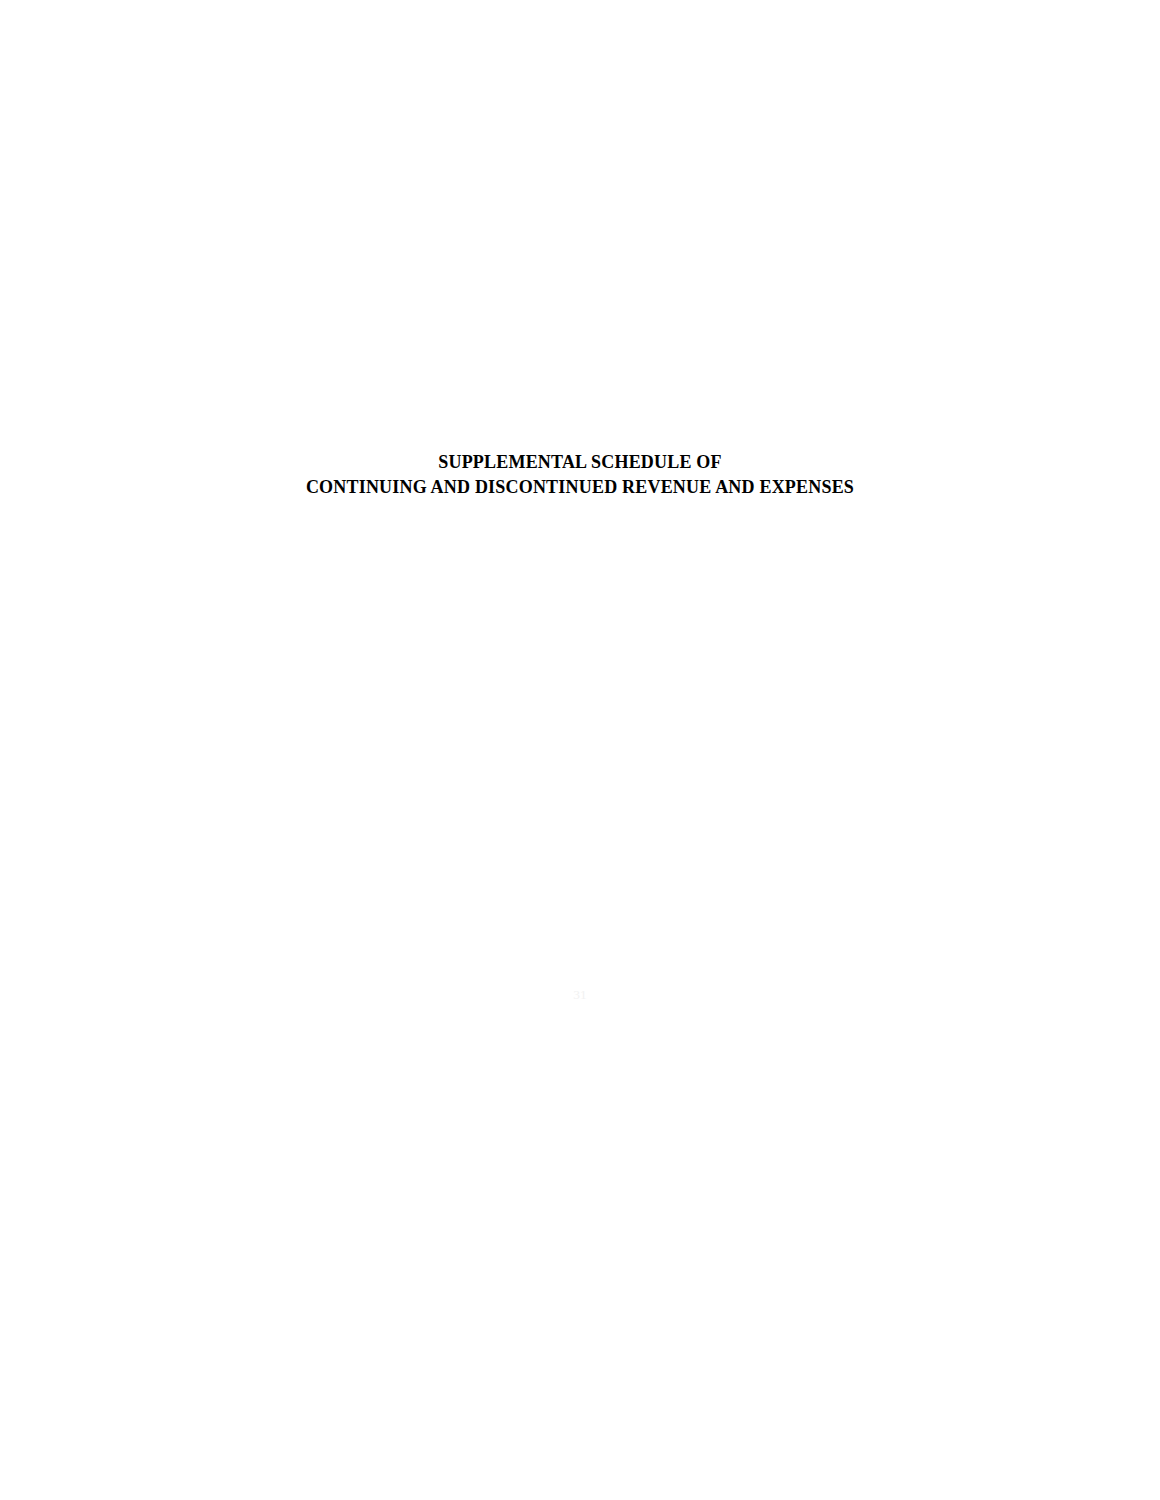SUPPLEMENTAL SCHEDULE OF
CONTINUING AND DISCONTINUED REVENUE AND EXPENSES
31